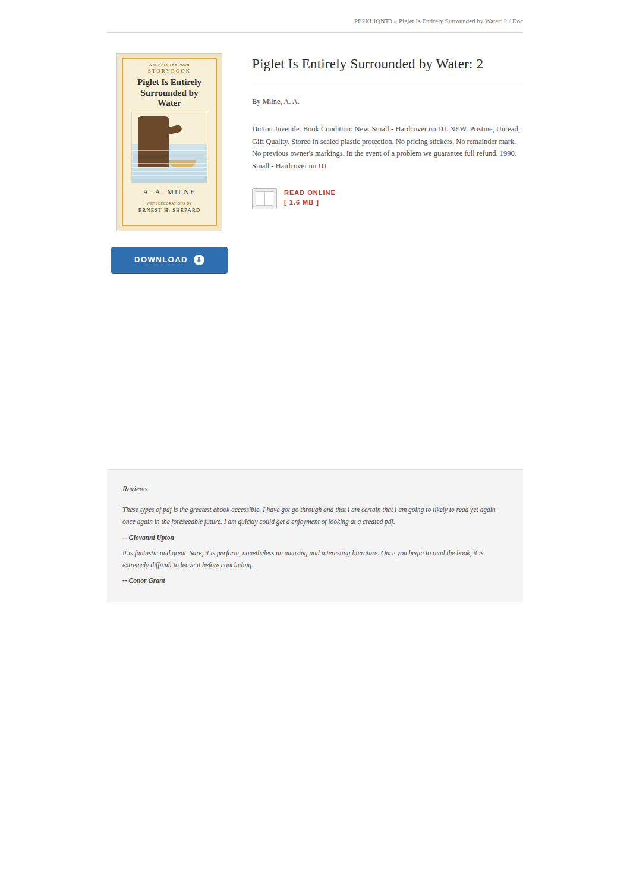PE2KLIQNT3 « Piglet Is Entirely Surrounded by Water: 2 / Doc
A Winnie-the-Pooh
Storybook
Piglet Is Entirely Surrounded by Water
A. A. MILNE
With decorations by
Ernest H. Shepard
DOWNLOAD⇩
Piglet Is Entirely Surrounded by Water: 2
By Milne, A. A.
Dutton Juvenile. Book Condition: New. Small - Hardcover no DJ. NEW. Pristine, Unread, Gift Quality. Stored in sealed plastic protection. No pricing stickers. No remainder mark. No previous owner's markings. In the event of a problem we guarantee full refund. 1990. Small - Hardcover no DJ.
READ ONLINE
[ 1.6 MB ]
Reviews
These types of pdf is the greatest ebook accessible. I have got go through and that i am certain that i am going to likely to read yet again once again in the foreseeable future. I am quickly could get a enjoyment of looking at a created pdf.
-- Giovanni Upton
It is fantastic and great. Sure, it is perform, nonetheless an amazing and interesting literature. Once you begin to read the book, it is extremely difficult to leave it before concluding.
-- Conor Grant